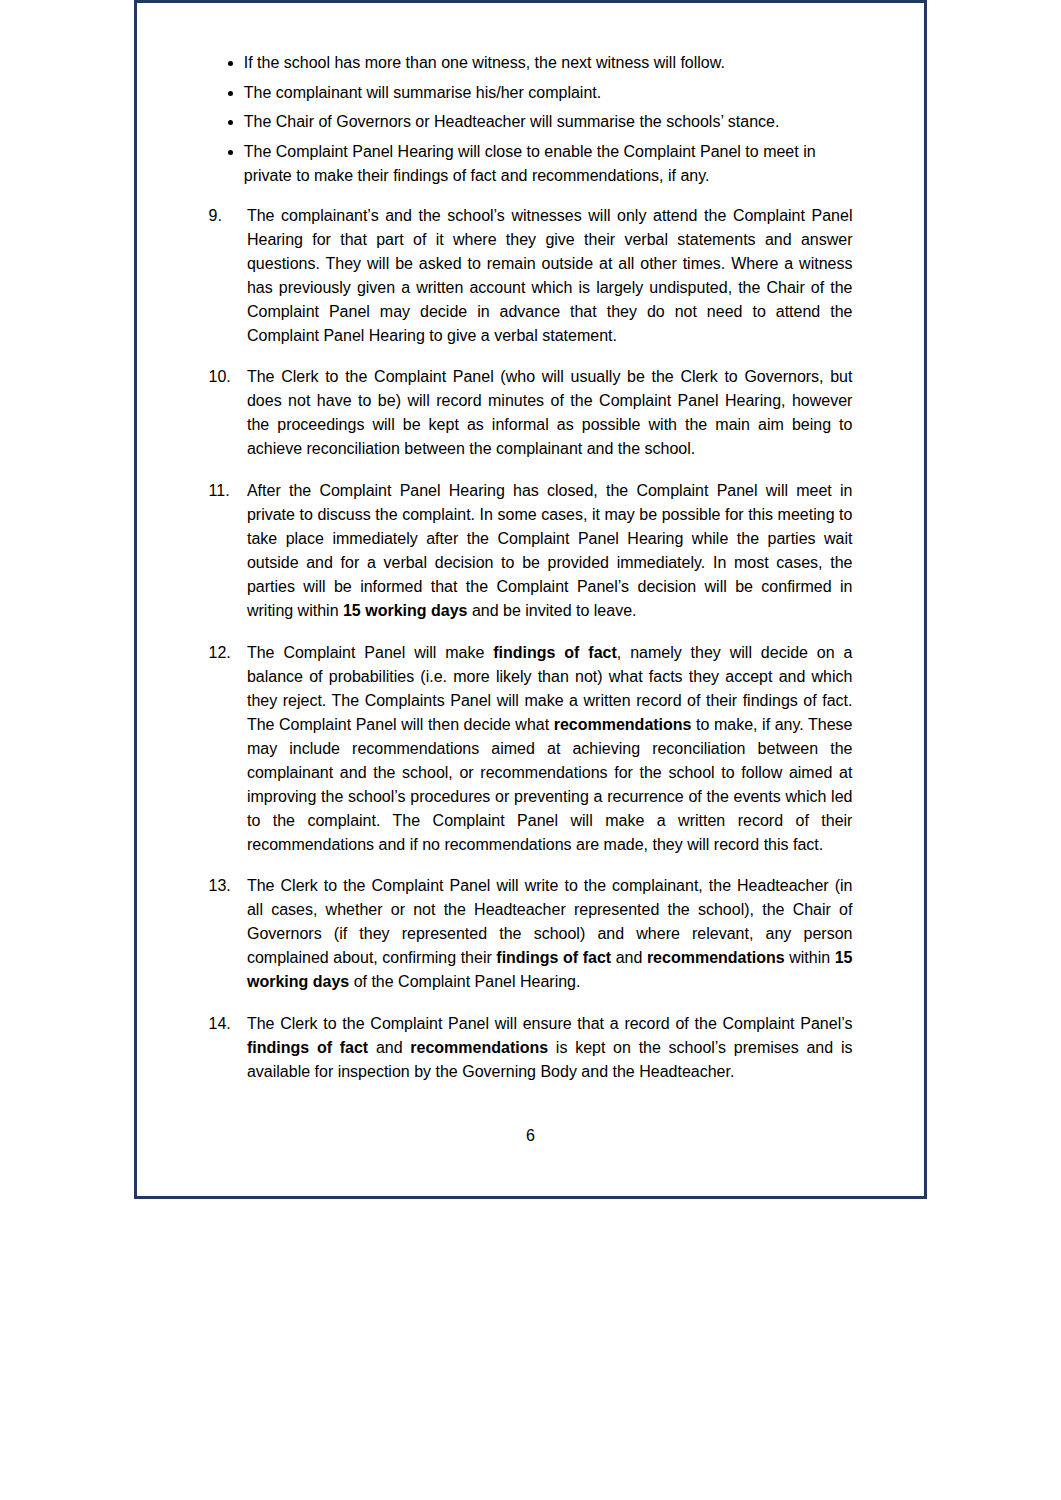If the school has more than one witness, the next witness will follow.
The complainant will summarise his/her complaint.
The Chair of Governors or Headteacher will summarise the schools’ stance.
The Complaint Panel Hearing will close to enable the Complaint Panel to meet in private to make their findings of fact and recommendations, if any.
The complainant’s and the school’s witnesses will only attend the Complaint Panel Hearing for that part of it where they give their verbal statements and answer questions. They will be asked to remain outside at all other times. Where a witness has previously given a written account which is largely undisputed, the Chair of the Complaint Panel may decide in advance that they do not need to attend the Complaint Panel Hearing to give a verbal statement.
The Clerk to the Complaint Panel (who will usually be the Clerk to Governors, but does not have to be) will record minutes of the Complaint Panel Hearing, however the proceedings will be kept as informal as possible with the main aim being to achieve reconciliation between the complainant and the school.
After the Complaint Panel Hearing has closed, the Complaint Panel will meet in private to discuss the complaint. In some cases, it may be possible for this meeting to take place immediately after the Complaint Panel Hearing while the parties wait outside and for a verbal decision to be provided immediately. In most cases, the parties will be informed that the Complaint Panel’s decision will be confirmed in writing within 15 working days and be invited to leave.
The Complaint Panel will make findings of fact, namely they will decide on a balance of probabilities (i.e. more likely than not) what facts they accept and which they reject. The Complaints Panel will make a written record of their findings of fact. The Complaint Panel will then decide what recommendations to make, if any. These may include recommendations aimed at achieving reconciliation between the complainant and the school, or recommendations for the school to follow aimed at improving the school’s procedures or preventing a recurrence of the events which led to the complaint. The Complaint Panel will make a written record of their recommendations and if no recommendations are made, they will record this fact.
The Clerk to the Complaint Panel will write to the complainant, the Headteacher (in all cases, whether or not the Headteacher represented the school), the Chair of Governors (if they represented the school) and where relevant, any person complained about, confirming their findings of fact and recommendations within 15 working days of the Complaint Panel Hearing.
The Clerk to the Complaint Panel will ensure that a record of the Complaint Panel’s findings of fact and recommendations is kept on the school’s premises and is available for inspection by the Governing Body and the Headteacher.
6